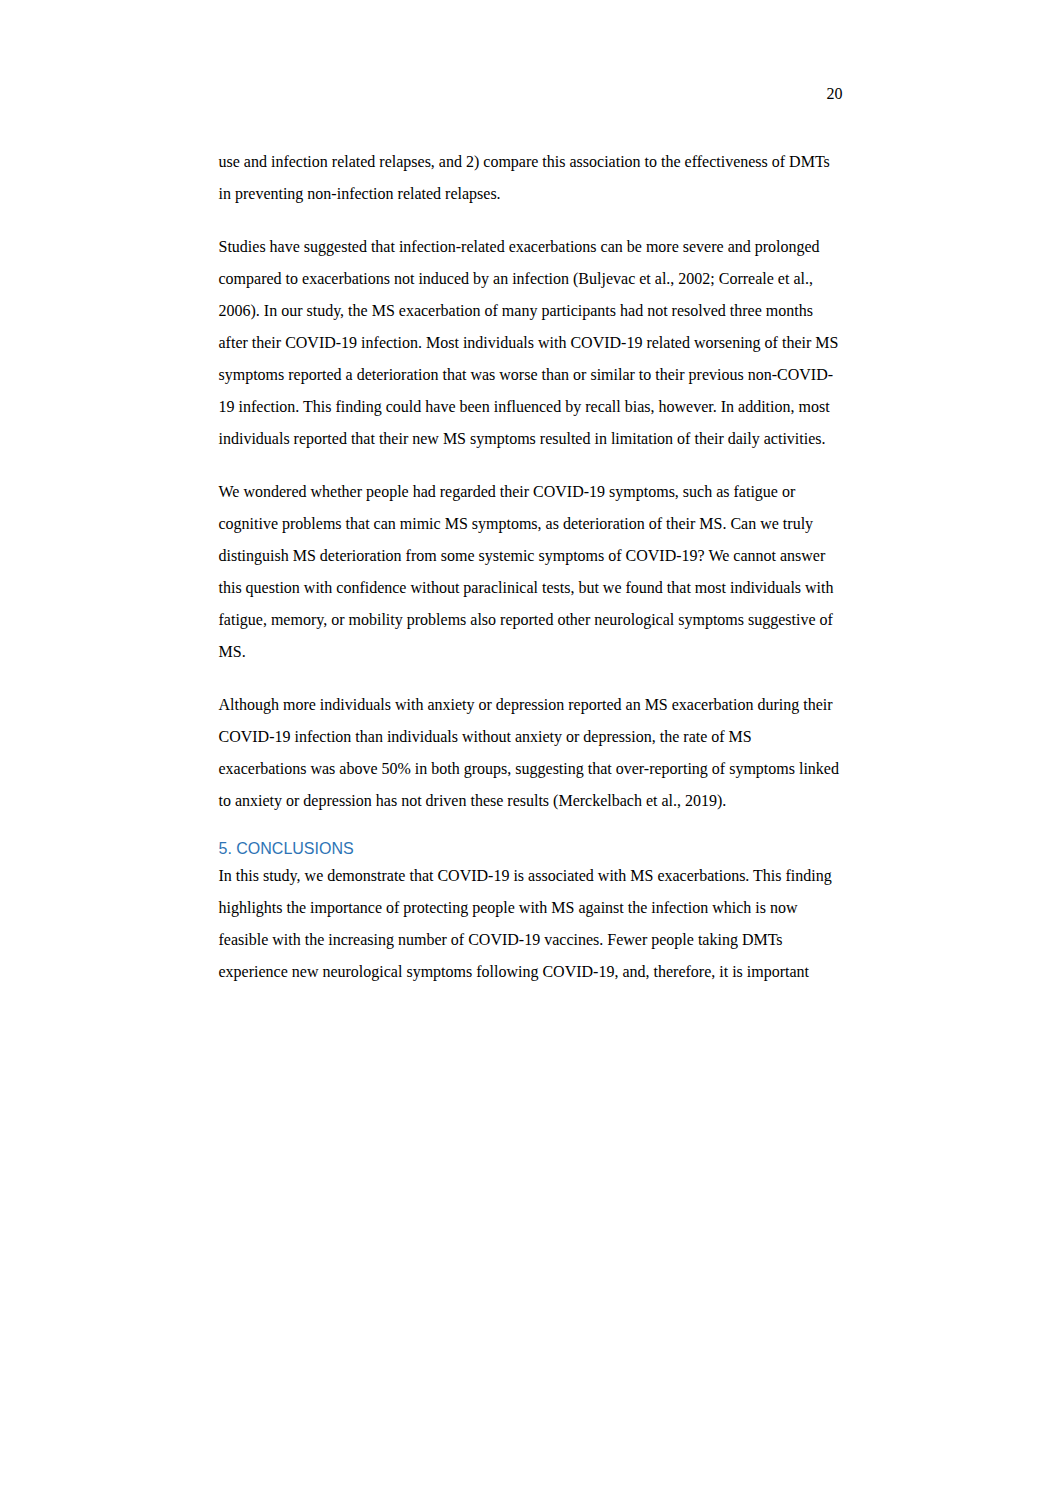20
use and infection related relapses, and 2) compare this association to the effectiveness of DMTs in preventing non-infection related relapses.
Studies have suggested that infection-related exacerbations can be more severe and prolonged compared to exacerbations not induced by an infection (Buljevac et al., 2002; Correale et al., 2006). In our study, the MS exacerbation of many participants had not resolved three months after their COVID-19 infection. Most individuals with COVID-19 related worsening of their MS symptoms reported a deterioration that was worse than or similar to their previous non-COVID-19 infection. This finding could have been influenced by recall bias, however. In addition, most individuals reported that their new MS symptoms resulted in limitation of their daily activities.
We wondered whether people had regarded their COVID-19 symptoms, such as fatigue or cognitive problems that can mimic MS symptoms, as deterioration of their MS. Can we truly distinguish MS deterioration from some systemic symptoms of COVID-19? We cannot answer this question with confidence without paraclinical tests, but we found that most individuals with fatigue, memory, or mobility problems also reported other neurological symptoms suggestive of MS.
Although more individuals with anxiety or depression reported an MS exacerbation during their COVID-19 infection than individuals without anxiety or depression, the rate of MS exacerbations was above 50% in both groups, suggesting that over-reporting of symptoms linked to anxiety or depression has not driven these results (Merckelbach et al., 2019).
5. CONCLUSIONS
In this study, we demonstrate that COVID-19 is associated with MS exacerbations. This finding highlights the importance of protecting people with MS against the infection which is now feasible with the increasing number of COVID-19 vaccines. Fewer people taking DMTs experience new neurological symptoms following COVID-19, and, therefore, it is important